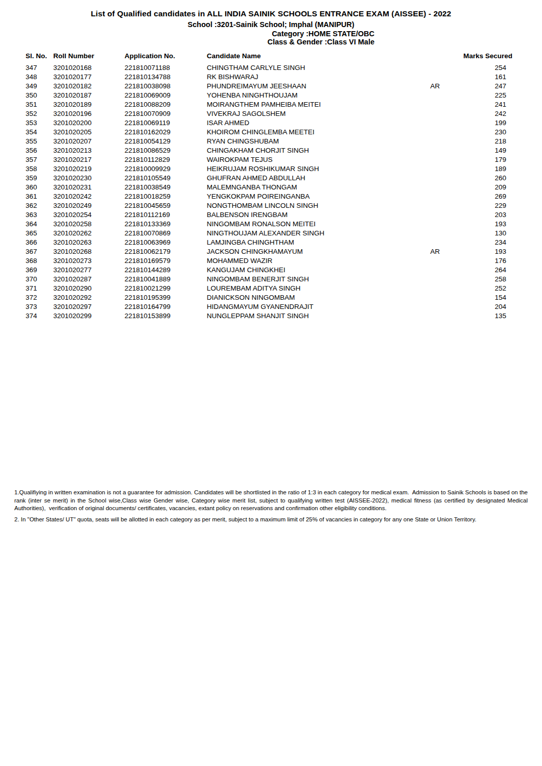List of Qualified candidates in ALL INDIA SAINIK SCHOOLS ENTRANCE EXAM (AISSEE) - 2022
School :3201-Sainik School; Imphal (MANIPUR)
Category :HOME STATE/OBC
Class & Gender :Class VI Male
| Sl. No. | Roll Number | Application No. | Candidate Name | | Marks Secured |
| --- | --- | --- | --- | --- | --- |
| 347 | 3201020168 | 221810071188 | CHINGTHAM CARLYLE SINGH | | 254 |
| 348 | 3201020177 | 221810134788 | RK BISHWARAJ | | 161 |
| 349 | 3201020182 | 221810038098 | PHUNDREIMAYUM JEESHAAN | AR | 247 |
| 350 | 3201020187 | 221810069009 | YOHENBA NINGHTHOUJAM | | 225 |
| 351 | 3201020189 | 221810088209 | MOIRANGTHEM PAMHEIBA MEITEI | | 241 |
| 352 | 3201020196 | 221810070909 | VIVEKRAJ SAGOLSHEM | | 242 |
| 353 | 3201020200 | 221810069119 | ISAR AHMED | | 199 |
| 354 | 3201020205 | 221810162029 | KHOIROM CHINGLEMBA MEETEI | | 230 |
| 355 | 3201020207 | 221810054129 | RYAN CHINGSHUBAM | | 218 |
| 356 | 3201020213 | 221810086529 | CHINGAKHAM CHORJIT SINGH | | 149 |
| 357 | 3201020217 | 221810112829 | WAIROKPAM TEJUS | | 179 |
| 358 | 3201020219 | 221810009929 | HEIKRUJAM ROSHIKUMAR SINGH | | 189 |
| 359 | 3201020230 | 221810105549 | GHUFRAN AHMED ABDULLAH | | 260 |
| 360 | 3201020231 | 221810038549 | MALEMNGANBA THONGAM | | 209 |
| 361 | 3201020242 | 221810018259 | YENGKOKPAM POIREINGANBA | | 269 |
| 362 | 3201020249 | 221810045659 | NONGTHOMBAM LINCOLN SINGH | | 229 |
| 363 | 3201020254 | 221810112169 | BALBENSON IRENGBAM | | 203 |
| 364 | 3201020258 | 221810133369 | NINGOMBAM RONALSON MEITEI | | 193 |
| 365 | 3201020262 | 221810070869 | NINGTHOUJAM ALEXANDER SINGH | | 130 |
| 366 | 3201020263 | 221810063969 | LAMJINGBA CHINGHTHAM | | 234 |
| 367 | 3201020268 | 221810062179 | JACKSON CHINGKHAMAYUM | AR | 193 |
| 368 | 3201020273 | 221810169579 | MOHAMMED WAZIR | | 176 |
| 369 | 3201020277 | 221810144289 | KANGUJAM CHINGKHEI | | 264 |
| 370 | 3201020287 | 221810041889 | NINGOMBAM BENERJIT SINGH | | 258 |
| 371 | 3201020290 | 221810021299 | LOUREMBAM ADITYA SINGH | | 252 |
| 372 | 3201020292 | 221810195399 | DIANICKSON NINGOMBAM | | 154 |
| 373 | 3201020297 | 221810164799 | HIDANGMAYUM GYANENDRAJIT | | 204 |
| 374 | 3201020299 | 221810153899 | NUNGLEPPAM SHANJIT SINGH | | 135 |
1.Qualifiying in written examination is not a guarantee for admission. Candidates will be shortlisted in the ratio of 1:3 in each category for medical exam. Admission to Sainik Schools is based on the rank (inter se merit) in the School wise,Class wise Gender wise, Category wise merit list, subject to qualifying written test (AISSEE-2022), medical fitness (as certified by designated Medical Authorities), verification of original documents/ certificates, vacancies, extant policy on reservations and confirmation other eligibility conditions.
2. In "Other States/ UT" quota, seats will be allotted in each category as per merit, subject to a maximum limit of 25% of vacancies in category for any one State or Union Territory.